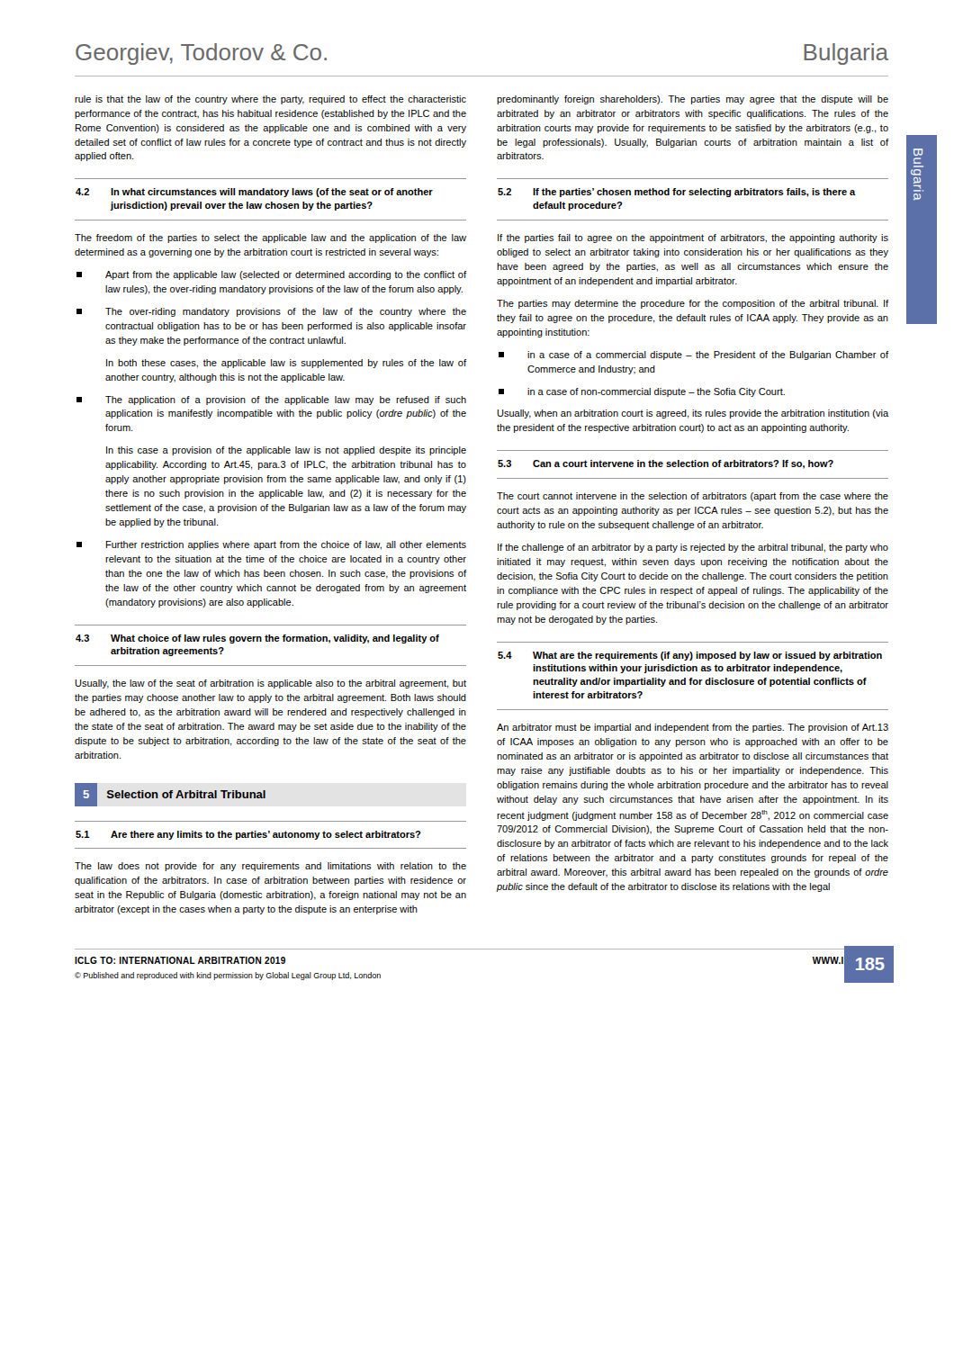Georgiev, Todorov & Co.
Bulgaria
Bulgaria
rule is that the law of the country where the party, required to effect the characteristic performance of the contract, has his habitual residence (established by the IPLC and the Rome Convention) is considered as the applicable one and is combined with a very detailed set of conflict of law rules for a concrete type of contract and thus is not directly applied often.
| 4.2 | In what circumstances will mandatory laws (of the seat or of another jurisdiction) prevail over the law chosen by the parties? |
The freedom of the parties to select the applicable law and the application of the law determined as a governing one by the arbitration court is restricted in several ways:
Apart from the applicable law (selected or determined according to the conflict of law rules), the over-riding mandatory provisions of the law of the forum also apply.
The over-riding mandatory provisions of the law of the country where the contractual obligation has to be or has been performed is also applicable insofar as they make the performance of the contract unlawful.
In both these cases, the applicable law is supplemented by rules of the law of another country, although this is not the applicable law.
The application of a provision of the applicable law may be refused if such application is manifestly incompatible with the public policy (ordre public) of the forum.
In this case a provision of the applicable law is not applied despite its principle applicability. According to Art.45, para.3 of IPLC, the arbitration tribunal has to apply another appropriate provision from the same applicable law, and only if (1) there is no such provision in the applicable law, and (2) it is necessary for the settlement of the case, a provision of the Bulgarian law as a law of the forum may be applied by the tribunal.
Further restriction applies where apart from the choice of law, all other elements relevant to the situation at the time of the choice are located in a country other than the one the law of which has been chosen. In such case, the provisions of the law of the other country which cannot be derogated from by an agreement (mandatory provisions) are also applicable.
| 4.3 | What choice of law rules govern the formation, validity, and legality of arbitration agreements? |
Usually, the law of the seat of arbitration is applicable also to the arbitral agreement, but the parties may choose another law to apply to the arbitral agreement. Both laws should be adhered to, as the arbitration award will be rendered and respectively challenged in the state of the seat of arbitration. The award may be set aside due to the inability of the dispute to be subject to arbitration, according to the law of the state of the seat of the arbitration.
5
Selection of Arbitral Tribunal
| 5.1 | Are there any limits to the parties’ autonomy to select arbitrators? |
The law does not provide for any requirements and limitations with relation to the qualification of the arbitrators. In case of arbitration between parties with residence or seat in the Republic of Bulgaria (domestic arbitration), a foreign national may not be an arbitrator (except in the cases when a party to the dispute is an enterprise with
predominantly foreign shareholders). The parties may agree that the dispute will be arbitrated by an arbitrator or arbitrators with specific qualifications. The rules of the arbitration courts may provide for requirements to be satisfied by the arbitrators (e.g., to be legal professionals). Usually, Bulgarian courts of arbitration maintain a list of arbitrators.
| 5.2 | If the parties’ chosen method for selecting arbitrators fails, is there a default procedure? |
If the parties fail to agree on the appointment of arbitrators, the appointing authority is obliged to select an arbitrator taking into consideration his or her qualifications as they have been agreed by the parties, as well as all circumstances which ensure the appointment of an independent and impartial arbitrator.
The parties may determine the procedure for the composition of the arbitral tribunal. If they fail to agree on the procedure, the default rules of ICAA apply. They provide as an appointing institution:
in a case of a commercial dispute – the President of the Bulgarian Chamber of Commerce and Industry; and
in a case of non-commercial dispute – the Sofia City Court.
Usually, when an arbitration court is agreed, its rules provide the arbitration institution (via the president of the respective arbitration court) to act as an appointing authority.
| 5.3 | Can a court intervene in the selection of arbitrators? If so, how? |
The court cannot intervene in the selection of arbitrators (apart from the case where the court acts as an appointing authority as per ICCA rules – see question 5.2), but has the authority to rule on the subsequent challenge of an arbitrator.
If the challenge of an arbitrator by a party is rejected by the arbitral tribunal, the party who initiated it may request, within seven days upon receiving the notification about the decision, the Sofia City Court to decide on the challenge. The court considers the petition in compliance with the CPC rules in respect of appeal of rulings. The applicability of the rule providing for a court review of the tribunal’s decision on the challenge of an arbitrator may not be derogated by the parties.
| 5.4 | What are the requirements (if any) imposed by law or issued by arbitration institutions within your jurisdiction as to arbitrator independence, neutrality and/or impartiality and for disclosure of potential conflicts of interest for arbitrators? |
An arbitrator must be impartial and independent from the parties. The provision of Art.13 of ICAA imposes an obligation to any person who is approached with an offer to be nominated as an arbitrator or is appointed as arbitrator to disclose all circumstances that may raise any justifiable doubts as to his or her impartiality or independence. This obligation remains during the whole arbitration procedure and the arbitrator has to reveal without delay any such circumstances that have arisen after the appointment. In its recent judgment (judgment number 158 as of December 28th, 2012 on commercial case 709/2012 of Commercial Division), the Supreme Court of Cassation held that the non-disclosure by an arbitrator of facts which are relevant to his independence and to the lack of relations between the arbitrator and a party constitutes grounds for repeal of the arbitral award. Moreover, this arbitral award has been repealed on the grounds of ordre public since the default of the arbitrator to disclose its relations with the legal
ICLG TO: INTERNATIONAL ARBITRATION 2019
WWW.ICLG.COM
© Published and reproduced with kind permission by Global Legal Group Ltd, London
185